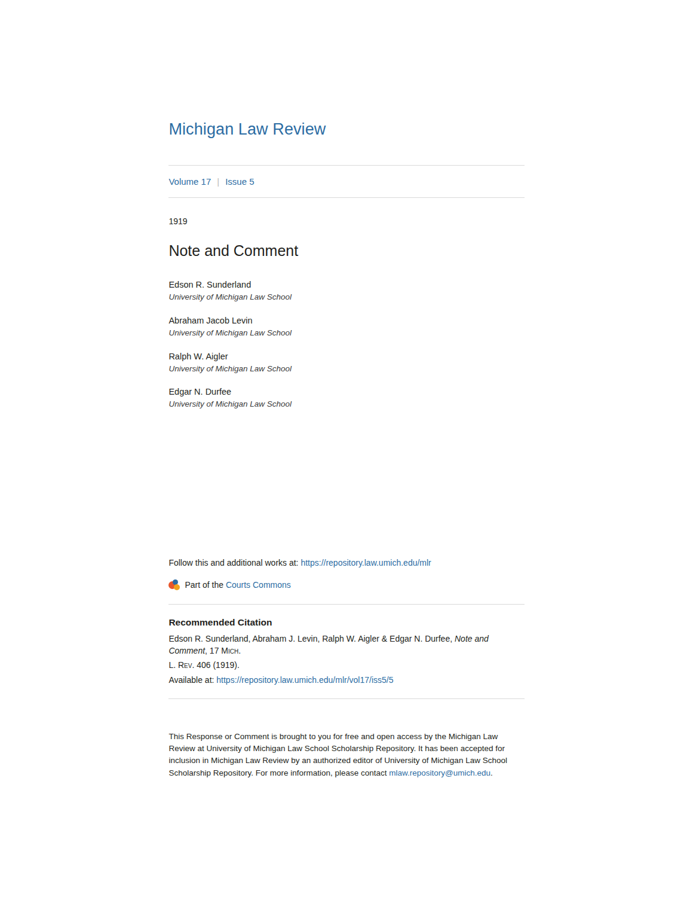Michigan Law Review
Volume 17|Issue 5
1919
Note and Comment
Edson R. Sunderland
University of Michigan Law School
Abraham Jacob Levin
University of Michigan Law School
Ralph W. Aigler
University of Michigan Law School
Edgar N. Durfee
University of Michigan Law School
Follow this and additional works at: https://repository.law.umich.edu/mlr
Part of the Courts Commons
Recommended Citation
Edson R. Sunderland, Abraham J. Levin, Ralph W. Aigler & Edgar N. Durfee, Note and Comment, 17 Mich.
L. Rev. 406 (1919).
Available at: https://repository.law.umich.edu/mlr/vol17/iss5/5
This Response or Comment is brought to you for free and open access by the Michigan Law Review at University of Michigan Law School Scholarship Repository. It has been accepted for inclusion in Michigan Law Review by an authorized editor of University of Michigan Law School Scholarship Repository. For more information, please contact mlaw.repository@umich.edu.